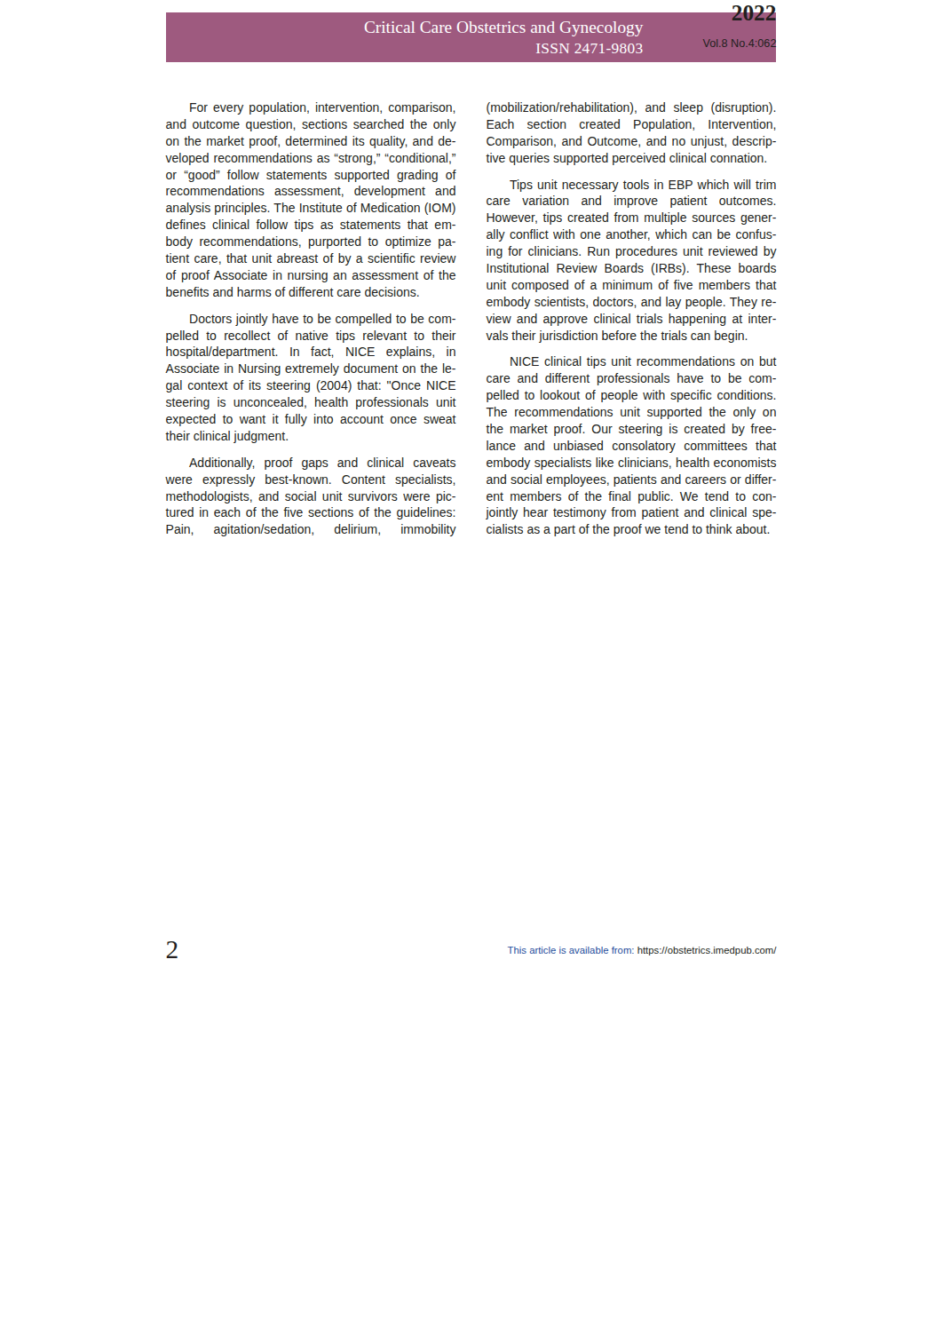Critical Care Obstetrics and Gynecology
ISSN 2471-9803
2022
Vol.8 No.4:062
For every population, intervention, comparison, and outcome question, sections searched the only on the market proof, determined its quality, and developed recommendations as “strong,” “conditional,” or “good” follow statements supported grading of recommendations assessment, development and analysis principles. The Institute of Medication (IOM) defines clinical follow tips as statements that embody recommendations, purported to optimize patient care, that unit abreast of by a scientific review of proof Associate in nursing an assessment of the benefits and harms of different care decisions.
Doctors jointly have to be compelled to be compelled to recollect of native tips relevant to their hospital/department. In fact, NICE explains, in Associate in Nursing extremely document on the legal context of its steering (2004) that: "Once NICE steering is unconcealed, health professionals unit expected to want it fully into account once sweat their clinical judgment.
Additionally, proof gaps and clinical caveats were expressly best-known. Content specialists, methodologists, and social unit survivors were pictured in each of the five sections of the guidelines: Pain, agitation/sedation, delirium, immobility (mobilization/rehabilitation), and sleep (disruption). Each section created Population, Intervention, Comparison, and Outcome, and no unjust, descriptive queries supported perceived clinical connation.
Tips unit necessary tools in EBP which will trim care variation and improve patient outcomes. However, tips created from multiple sources generally conflict with one another, which can be confusing for clinicians. Run procedures unit reviewed by Institutional Review Boards (IRBs). These boards unit composed of a minimum of five members that embody scientists, doctors, and lay people. They review and approve clinical trials happening at intervals their jurisdiction before the trials can begin.
NICE clinical tips unit recommendations on but care and different professionals have to be compelled to lookout of people with specific conditions. The recommendations unit supported the only on the market proof. Our steering is created by freelance and unbiased consolatory committees that embody specialists like clinicians, health economists and social employees, patients and careers or different members of the final public. We tend to conjointly hear testimony from patient and clinical specialists as a part of the proof we tend to think about.
2
This article is available from: https://obstetrics.imedpub.com/